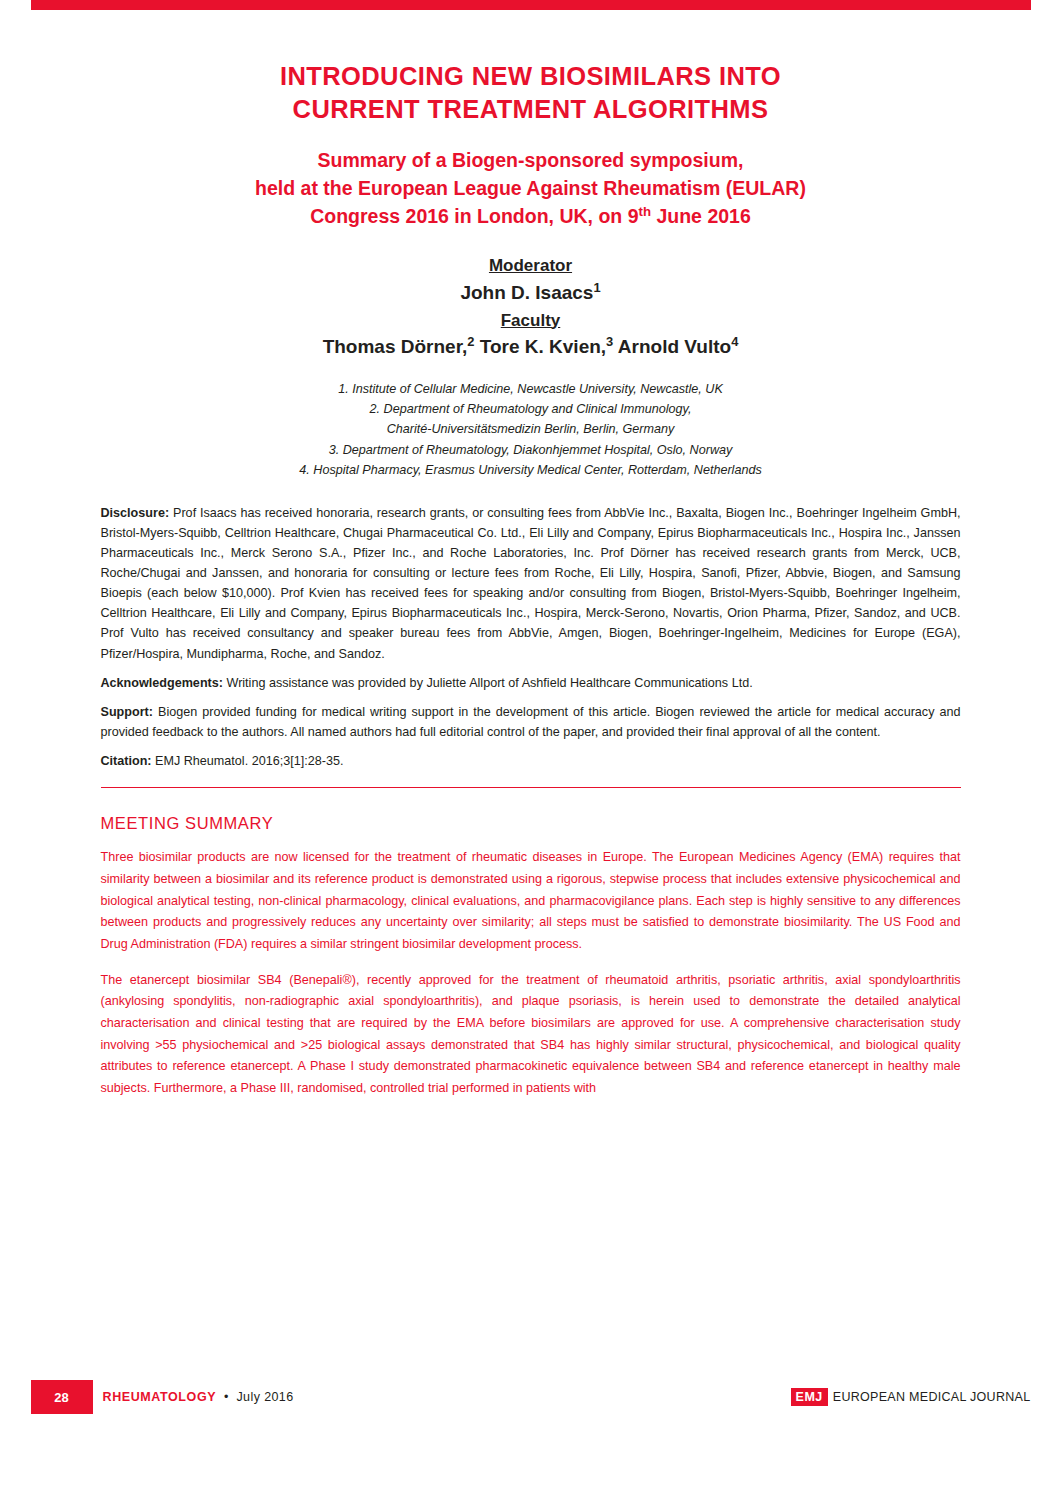Introducing New Biosimilars into
Current Treatment Algorithms
Summary of a Biogen-sponsored symposium,
held at the European League Against Rheumatism (EULAR)
Congress 2016 in London, UK, on 9th June 2016
Moderator John D. Isaacs1 Faculty Thomas Dörner,2 Tore K. Kvien,3 Arnold Vulto4
1. Institute of Cellular Medicine, Newcastle University, Newcastle, UK
2. Department of Rheumatology and Clinical Immunology,
Charité-Universitätsmedizin Berlin, Berlin, Germany
3. Department of Rheumatology, Diakonhjemmet Hospital, Oslo, Norway
4. Hospital Pharmacy, Erasmus University Medical Center, Rotterdam, Netherlands
Disclosure: Prof Isaacs has received honoraria, research grants, or consulting fees from AbbVie Inc., Baxalta, Biogen Inc., Boehringer Ingelheim GmbH, Bristol-Myers-Squibb, Celltrion Healthcare, Chugai Pharmaceutical Co. Ltd., Eli Lilly and Company, Epirus Biopharmaceuticals Inc., Hospira Inc., Janssen Pharmaceuticals Inc., Merck Serono S.A., Pfizer Inc., and Roche Laboratories, Inc. Prof Dörner has received research grants from Merck, UCB, Roche/Chugai and Janssen, and honoraria for consulting or lecture fees from Roche, Eli Lilly, Hospira, Sanofi, Pfizer, Abbvie, Biogen, and Samsung Bioepis (each below $10,000). Prof Kvien has received fees for speaking and/or consulting from Biogen, Bristol-Myers-Squibb, Boehringer Ingelheim, Celltrion Healthcare, Eli Lilly and Company, Epirus Biopharmaceuticals Inc., Hospira, Merck-Serono, Novartis, Orion Pharma, Pfizer, Sandoz, and UCB. Prof Vulto has received consultancy and speaker bureau fees from AbbVie, Amgen, Biogen, Boehringer-Ingelheim, Medicines for Europe (EGA), Pfizer/Hospira, Mundipharma, Roche, and Sandoz.
Acknowledgements: Writing assistance was provided by Juliette Allport of Ashfield Healthcare Communications Ltd.
Support: Biogen provided funding for medical writing support in the development of this article. Biogen reviewed the article for medical accuracy and provided feedback to the authors. All named authors had full editorial control of the paper, and provided their final approval of all the content.
Citation: EMJ Rheumatol. 2016;3[1]:28-35.
MEETING SUMMARY
Three biosimilar products are now licensed for the treatment of rheumatic diseases in Europe. The European Medicines Agency (EMA) requires that similarity between a biosimilar and its reference product is demonstrated using a rigorous, stepwise process that includes extensive physicochemical and biological analytical testing, non-clinical pharmacology, clinical evaluations, and pharmacovigilance plans. Each step is highly sensitive to any differences between products and progressively reduces any uncertainty over similarity; all steps must be satisfied to demonstrate biosimilarity. The US Food and Drug Administration (FDA) requires a similar stringent biosimilar development process.
The etanercept biosimilar SB4 (Benepali®), recently approved for the treatment of rheumatoid arthritis, psoriatic arthritis, axial spondyloarthritis (ankylosing spondylitis, non-radiographic axial spondyloarthritis), and plaque psoriasis, is herein used to demonstrate the detailed analytical characterisation and clinical testing that are required by the EMA before biosimilars are approved for use. A comprehensive characterisation study involving >55 physiochemical and >25 biological assays demonstrated that SB4 has highly similar structural, physicochemical, and biological quality attributes to reference etanercept. A Phase I study demonstrated pharmacokinetic equivalence between SB4 and reference etanercept in healthy male subjects. Furthermore, a Phase III, randomised, controlled trial performed in patients with
28
RHEUMATOLOGY • July 2016
EMJEUROPEAN MEDICAL JOURNAL